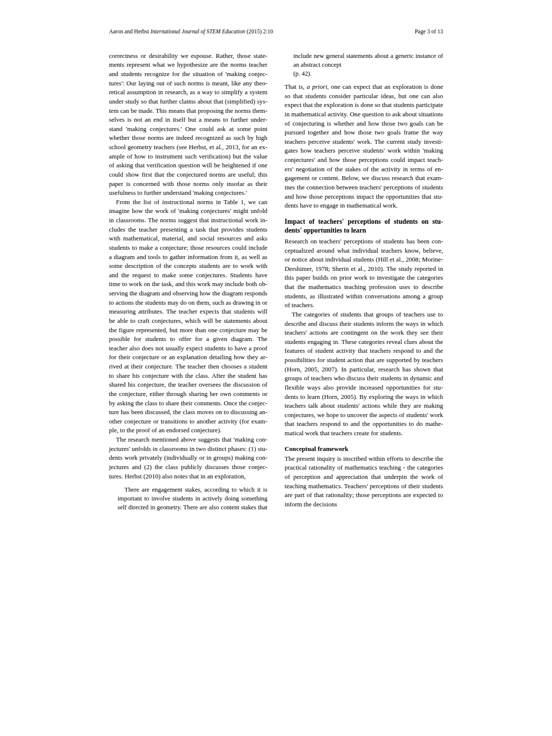Aaron and Herbst International Journal of STEM Education (2015) 2:10
Page 3 of 13
correctness or desirability we espouse. Rather, those statements represent what we hypothesize are the norms teacher and students recognize for the situation of 'making conjectures': Our laying out of such norms is meant, like any theoretical assumption in research, as a way to simplify a system under study so that further claims about that (simplified) system can be made. This means that proposing the norms themselves is not an end in itself but a means to further understand 'making conjectures.' One could ask at some point whether those norms are indeed recognized as such by high school geometry teachers (see Herbst, et al., 2013, for an example of how to instrument such verification) but the value of asking that verification question will be heightened if one could show first that the conjectured norms are useful; this paper is concerned with those norms only insofar as their usefulness to further understand 'making conjectures.'
From the list of instructional norms in Table 1, we can imagine how the work of 'making conjectures' might unfold in classrooms. The norms suggest that instructional work includes the teacher presenting a task that provides students with mathematical, material, and social resources and asks students to make a conjecture; those resources could include a diagram and tools to gather information from it, as well as some description of the concepts students are to work with and the request to make some conjectures. Students have time to work on the task, and this work may include both observing the diagram and observing how the diagram responds to actions the students may do on them, such as drawing in or measuring attributes. The teacher expects that students will be able to craft conjectures, which will be statements about the figure represented, but more than one conjecture may be possible for students to offer for a given diagram. The teacher also does not usually expect students to have a proof for their conjecture or an explanation detailing how they arrived at their conjecture. The teacher then chooses a student to share his conjecture with the class. After the student has shared his conjecture, the teacher oversees the discussion of the conjecture, either through sharing her own comments or by asking the class to share their comments. Once the conjecture has been discussed, the class moves on to discussing another conjecture or transitions to another activity (for example, to the proof of an endorsed conjecture).
The research mentioned above suggests that 'making conjectures' unfolds in classrooms in two distinct phases: (1) students work privately (individually or in groups) making conjectures and (2) the class publicly discusses those conjectures. Herbst (2010) also notes that in an exploration,
There are engagement stakes, according to which it is important to involve students in actively doing something self directed in geometry. There are also content stakes that include new general statements about a generic instance of an abstract concept (p. 42).
That is, a priori, one can expect that an exploration is done so that students consider particular ideas, but one can also expect that the exploration is done so that students participate in mathematical activity. One question to ask about situations of conjecturing is whether and how those two goals can be pursued together and how those two goals frame the way teachers perceive students' work. The current study investigates how teachers perceive students' work within 'making conjectures' and how those perceptions could impact teachers' negotiation of the stakes of the activity in terms of engagement or content. Below, we discuss research that examines the connection between teachers' perceptions of students and how those perceptions impact the opportunities that students have to engage in mathematical work.
Impact of teachers' perceptions of students on students' opportunities to learn
Research on teachers' perceptions of students has been conceptualized around what individual teachers know, believe, or notice about individual students (Hill et al., 2008; Morine-Dershimer, 1978; Sherin et al., 2010). The study reported in this paper builds on prior work to investigate the categories that the mathematics teaching profession uses to describe students, as illustrated within conversations among a group of teachers.
The categories of students that groups of teachers use to describe and discuss their students inform the ways in which teachers' actions are contingent on the work they see their students engaging in. These categories reveal clues about the features of student activity that teachers respond to and the possibilities for student action that are supported by teachers (Horn, 2005, 2007). In particular, research has shown that groups of teachers who discuss their students in dynamic and flexible ways also provide increased opportunities for students to learn (Horn, 2005). By exploring the ways in which teachers talk about students' actions while they are making conjectures, we hope to uncover the aspects of students' work that teachers respond to and the opportunities to do mathematical work that teachers create for students.
Conceptual framework
The present inquiry is inscribed within efforts to describe the practical rationality of mathematics teaching - the categories of perception and appreciation that underpin the work of teaching mathematics. Teachers' perceptions of their students are part of that rationality; those perceptions are expected to inform the decisions